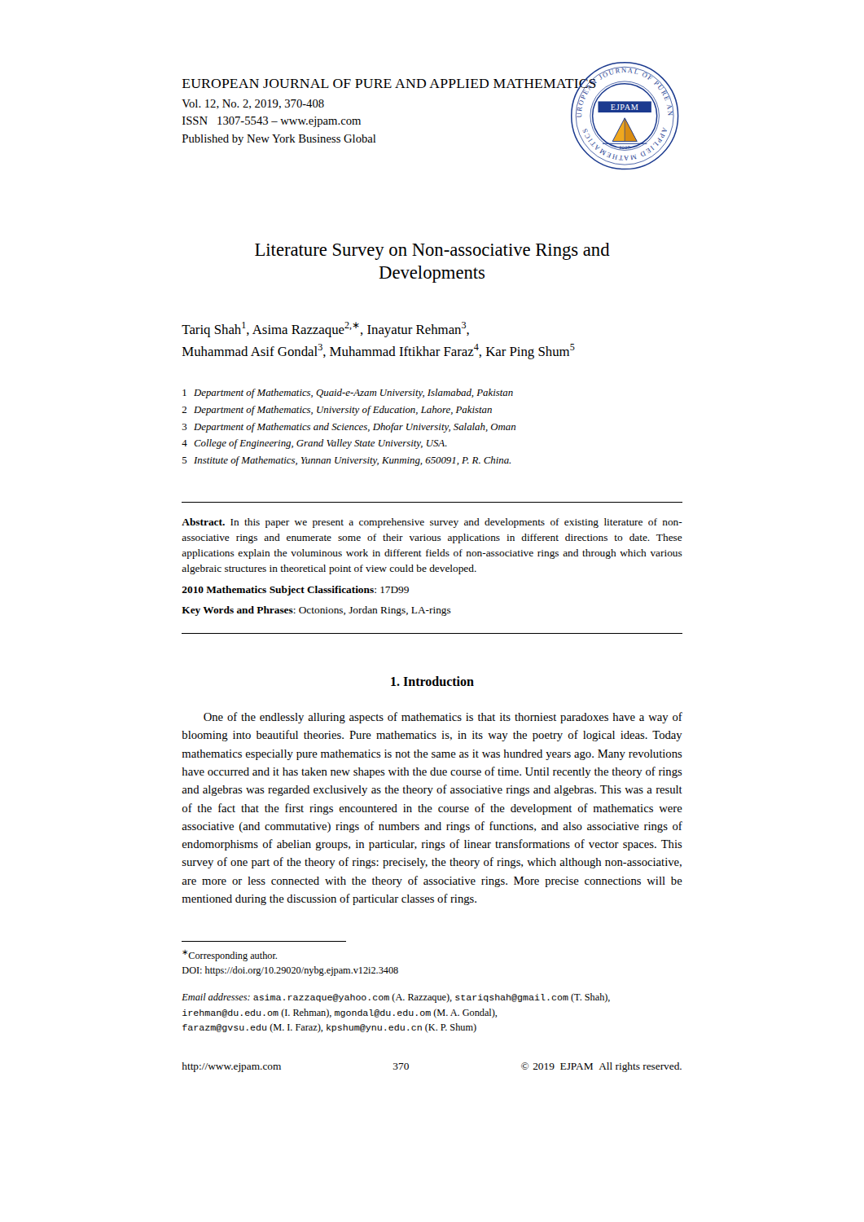EUROPEAN JOURNAL OF PURE AND APPLIED MATHEMATICS EJPAM 2007
EUROPEAN JOURNAL OF PURE AND APPLIED MATHEMATICS
Vol. 12, No. 2, 2019, 370-408
ISSN 1307-5543 – www.ejpam.com
Published by New York Business Global
Literature Survey on Non-associative Rings and
Developments
Tariq Shah1, Asima Razzaque2,∗, Inayatur Rehman3,
Muhammad Asif Gondal3, Muhammad Iftikhar Faraz4, Kar Ping Shum5
1 Department of Mathematics, Quaid-e-Azam University, Islamabad, Pakistan
2 Department of Mathematics, University of Education, Lahore, Pakistan
3 Department of Mathematics and Sciences, Dhofar University, Salalah, Oman
4 College of Engineering, Grand Valley State University, USA.
5 Institute of Mathematics, Yunnan University, Kunming, 650091, P. R. China.
Abstract. In this paper we present a comprehensive survey and developments of existing literature of non-associative rings and enumerate some of their various applications in different directions to date. These applications explain the voluminous work in different fields of non-associative rings and through which various algebraic structures in theoretical point of view could be developed.
2010 Mathematics Subject Classifications: 17D99
Key Words and Phrases: Octonions, Jordan Rings, LA-rings
1. Introduction
One of the endlessly alluring aspects of mathematics is that its thorniest paradoxes have a way of blooming into beautiful theories. Pure mathematics is, in its way the poetry of logical ideas. Today mathematics especially pure mathematics is not the same as it was hundred years ago. Many revolutions have occurred and it has taken new shapes with the due course of time. Until recently the theory of rings and algebras was regarded exclusively as the theory of associative rings and algebras. This was a result of the fact that the first rings encountered in the course of the development of mathematics were associative (and commutative) rings of numbers and rings of functions, and also associative rings of endomorphisms of abelian groups, in particular, rings of linear transformations of vector spaces. This survey of one part of the theory of rings: precisely, the theory of rings, which although non-associative, are more or less connected with the theory of associative rings. More precise connections will be mentioned during the discussion of particular classes of rings.
∗Corresponding author.
DOI: https://doi.org/10.29020/nybg.ejpam.v12i2.3408
Email addresses: asima.razzaque@yahoo.com (A. Razzaque), stariqshah@gmail.com (T. Shah),
irehman@du.edu.om (I. Rehman), mgondal@du.edu.om (M. A. Gondal),
farazm@gvsu.edu (M. I. Faraz), kpshum@ynu.edu.cn (K. P. Shum)
http://www.ejpam.com
370
©2019 EJPAM All rights reserved.